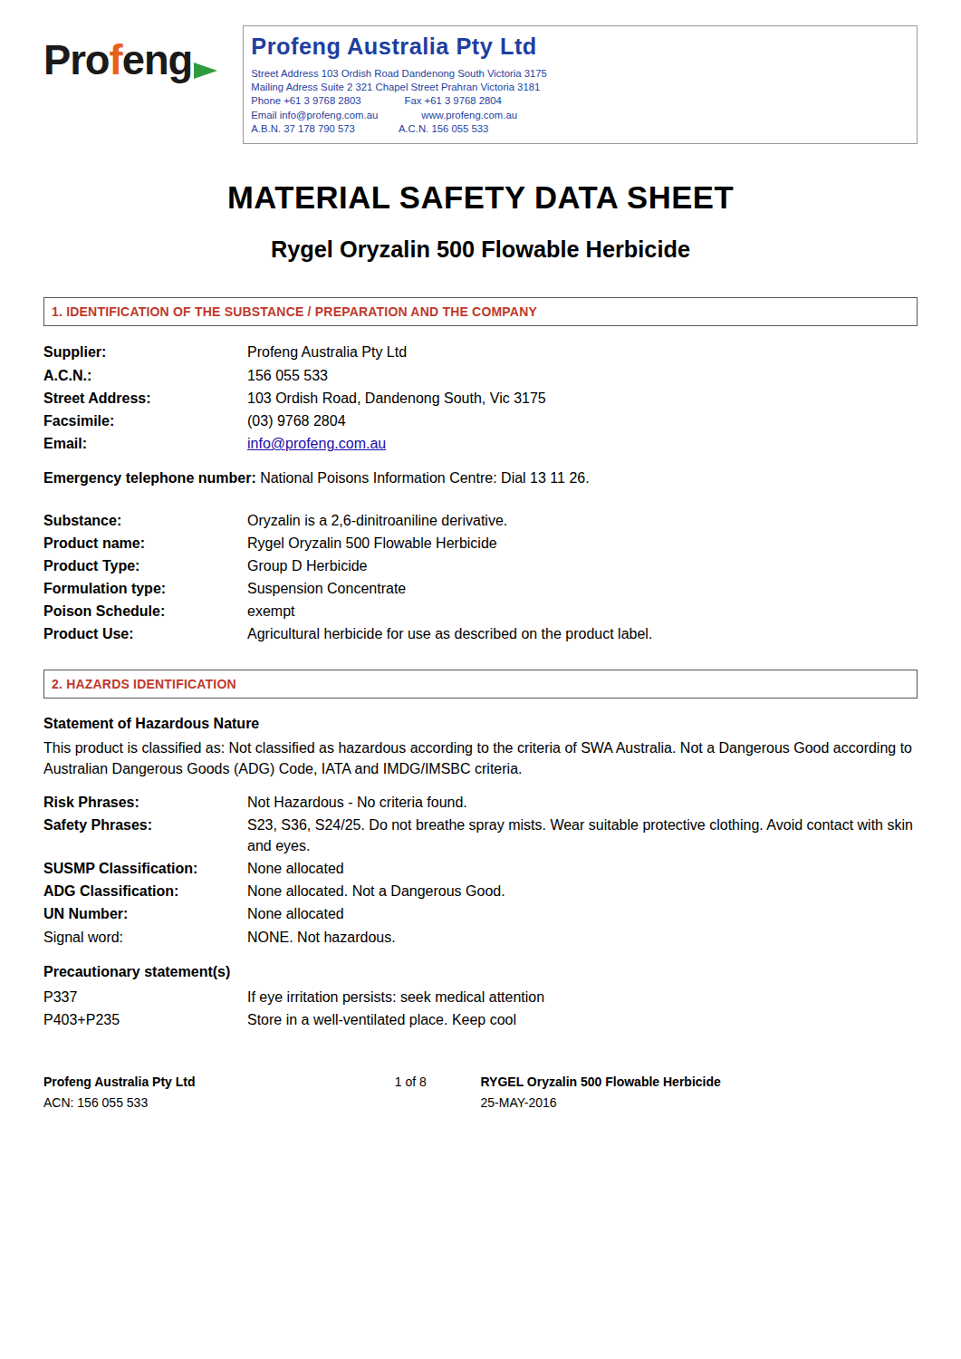Profeng
Profeng Australia Pty Ltd
Street Address 103 Ordish Road Dandenong South Victoria 3175 Mailing Adress Suite 2 321 Chapel Street Prahran Victoria 3181 Phone +61 3 9768 2803 Fax +61 3 9768 2804 Email info@profeng.com.au www.profeng.com.au A.B.N. 37 178 790 573 A.C.N. 156 055 533
MATERIAL SAFETY DATA SHEET
Rygel Oryzalin 500 Flowable Herbicide
1. IDENTIFICATION OF THE SUBSTANCE / PREPARATION AND THE COMPANY
| Supplier: | Profeng Australia Pty Ltd |
| A.C.N.: | 156 055 533 |
| Street Address: | 103 Ordish Road, Dandenong South, Vic 3175 |
| Facsimile: | (03) 9768 2804 |
| Email: | info@profeng.com.au |
Emergency telephone number: National Poisons Information Centre: Dial 13 11 26.
| Substance: | Oryzalin is a 2,6-dinitroaniline derivative. |
| Product name: | Rygel Oryzalin 500 Flowable Herbicide |
| Product Type: | Group D Herbicide |
| Formulation type: | Suspension Concentrate |
| Poison Schedule: | exempt |
| Product Use: | Agricultural herbicide for use as described on the product label. |
2. HAZARDS IDENTIFICATION
Statement of Hazardous Nature
This product is classified as: Not classified as hazardous according to the criteria of SWA Australia. Not a Dangerous Good according to Australian Dangerous Goods (ADG) Code, IATA and IMDG/IMSBC criteria.
| Risk Phrases: | Not Hazardous - No criteria found. |
| Safety Phrases: | S23, S36, S24/25. Do not breathe spray mists. Wear suitable protective clothing. Avoid contact with skin and eyes. |
| SUSMP Classification: | None allocated |
| ADG Classification: | None allocated. Not a Dangerous Good. |
| UN Number: | None allocated |
| Signal word: | NONE. Not hazardous. |
Precautionary statement(s)
| P337 | If eye irritation persists: seek medical attention |
| P403+P235 | Store in a well-ventilated place. Keep cool |
| Profeng Australia Pty Ltd | 1 of 8 | RYGEL Oryzalin 500 Flowable Herbicide |
| ACN: 156 055 533 | | 25-MAY-2016 |